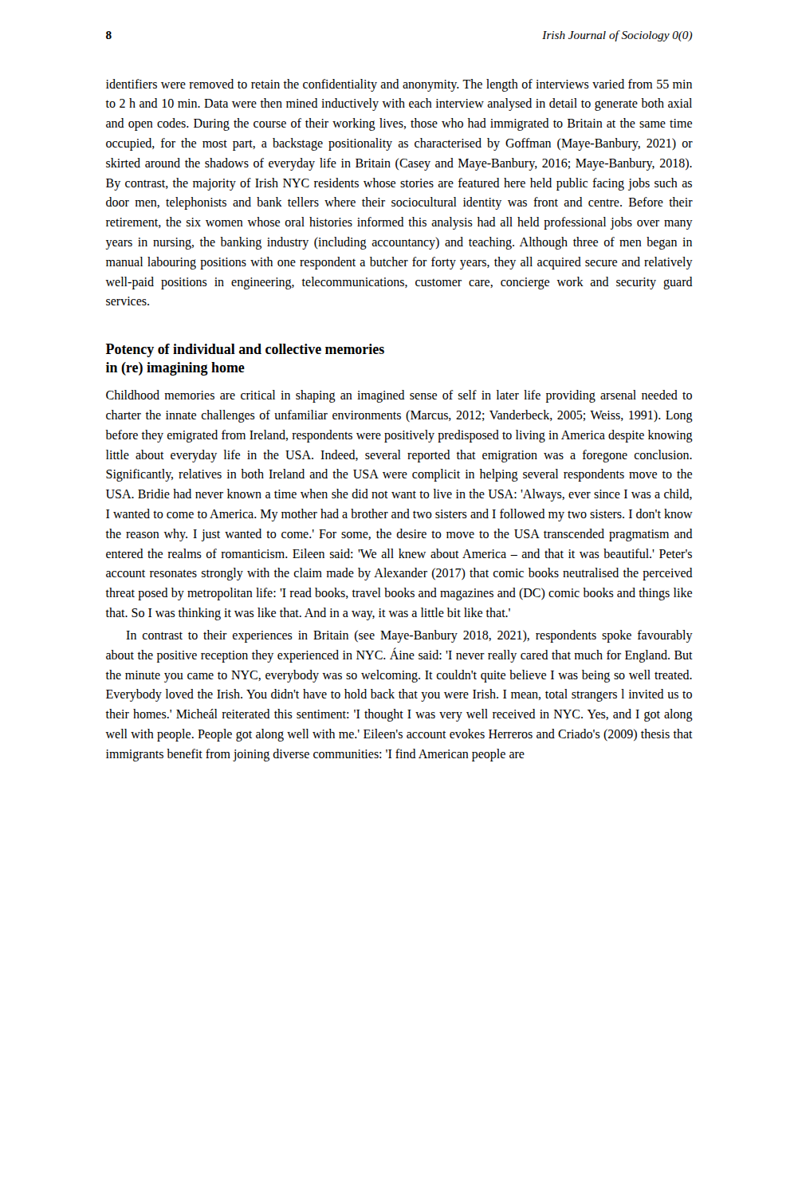8 Irish Journal of Sociology 0(0)
identifiers were removed to retain the confidentiality and anonymity. The length of interviews varied from 55 min to 2 h and 10 min. Data were then mined inductively with each interview analysed in detail to generate both axial and open codes. During the course of their working lives, those who had immigrated to Britain at the same time occupied, for the most part, a backstage positionality as characterised by Goffman (Maye-Banbury, 2021) or skirted around the shadows of everyday life in Britain (Casey and Maye-Banbury, 2016; Maye-Banbury, 2018). By contrast, the majority of Irish NYC residents whose stories are featured here held public facing jobs such as door men, telephonists and bank tellers where their sociocultural identity was front and centre. Before their retirement, the six women whose oral histories informed this analysis had all held professional jobs over many years in nursing, the banking industry (including accountancy) and teaching. Although three of men began in manual labouring positions with one respondent a butcher for forty years, they all acquired secure and relatively well-paid positions in engineering, telecommunications, customer care, concierge work and security guard services.
Potency of individual and collective memories
in (re) imagining home
Childhood memories are critical in shaping an imagined sense of self in later life providing arsenal needed to charter the innate challenges of unfamiliar environments (Marcus, 2012; Vanderbeck, 2005; Weiss, 1991). Long before they emigrated from Ireland, respondents were positively predisposed to living in America despite knowing little about everyday life in the USA. Indeed, several reported that emigration was a foregone conclusion. Significantly, relatives in both Ireland and the USA were complicit in helping several respondents move to the USA. Bridie had never known a time when she did not want to live in the USA: 'Always, ever since I was a child, I wanted to come to America. My mother had a brother and two sisters and I followed my two sisters. I don't know the reason why. I just wanted to come.' For some, the desire to move to the USA transcended pragmatism and entered the realms of romanticism. Eileen said: 'We all knew about America – and that it was beautiful.' Peter's account resonates strongly with the claim made by Alexander (2017) that comic books neutralised the perceived threat posed by metropolitan life: 'I read books, travel books and magazines and (DC) comic books and things like that. So I was thinking it was like that. And in a way, it was a little bit like that.'
In contrast to their experiences in Britain (see Maye-Banbury 2018, 2021), respondents spoke favourably about the positive reception they experienced in NYC. Áine said: 'I never really cared that much for England. But the minute you came to NYC, everybody was so welcoming. It couldn't quite believe I was being so well treated. Everybody loved the Irish. You didn't have to hold back that you were Irish. I mean, total strangers l invited us to their homes.' Micheál reiterated this sentiment: 'I thought I was very well received in NYC. Yes, and I got along well with people. People got along well with me.' Eileen's account evokes Herreros and Criado's (2009) thesis that immigrants benefit from joining diverse communities: 'I find American people are